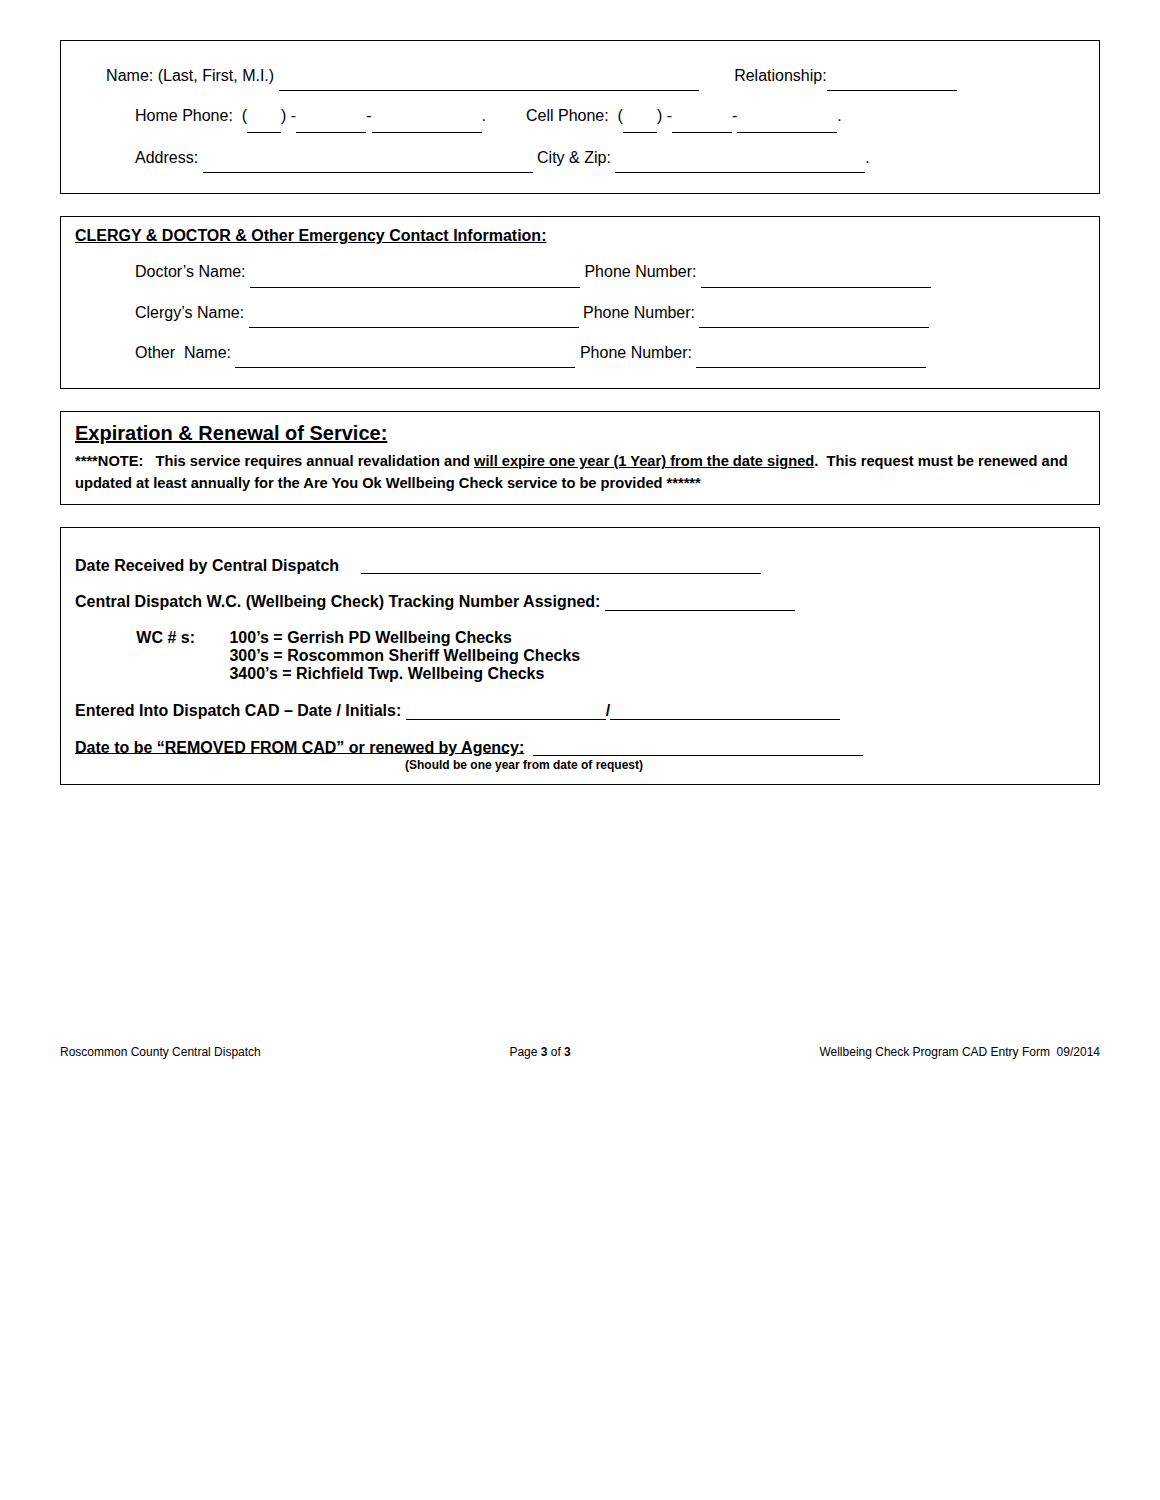Name: (Last, First, M.I.) Relationship:
Home Phone: ( ) - - . Cell Phone: ( ) - - .
Address: City & Zip: .
CLERGY & DOCTOR & Other Emergency Contact Information:
Doctor’s Name: Phone Number:
Clergy’s Name: Phone Number:
Other Name: Phone Number:
Expiration & Renewal of Service:
****NOTE: This service requires annual revalidation and will expire one year (1 Year) from the date signed. This request must be renewed and updated at least annually for the Are You Ok Wellbeing Check service to be provided ******
Date Received by Central Dispatch
Central Dispatch W.C. (Wellbeing Check) Tracking Number Assigned:
WC # s: 100’s = Gerrish PD Wellbeing Checks
300’s = Roscommon Sheriff Wellbeing Checks
3400’s = Richfield Twp. Wellbeing Checks
Entered Into Dispatch CAD – Date / Initials: /
Date to be “REMOVED FROM CAD” or renewed by Agency: (Should be one year from date of request)
Roscommon County Central Dispatch
Page 3 of 3
Wellbeing Check Program CAD Entry Form 09/2014